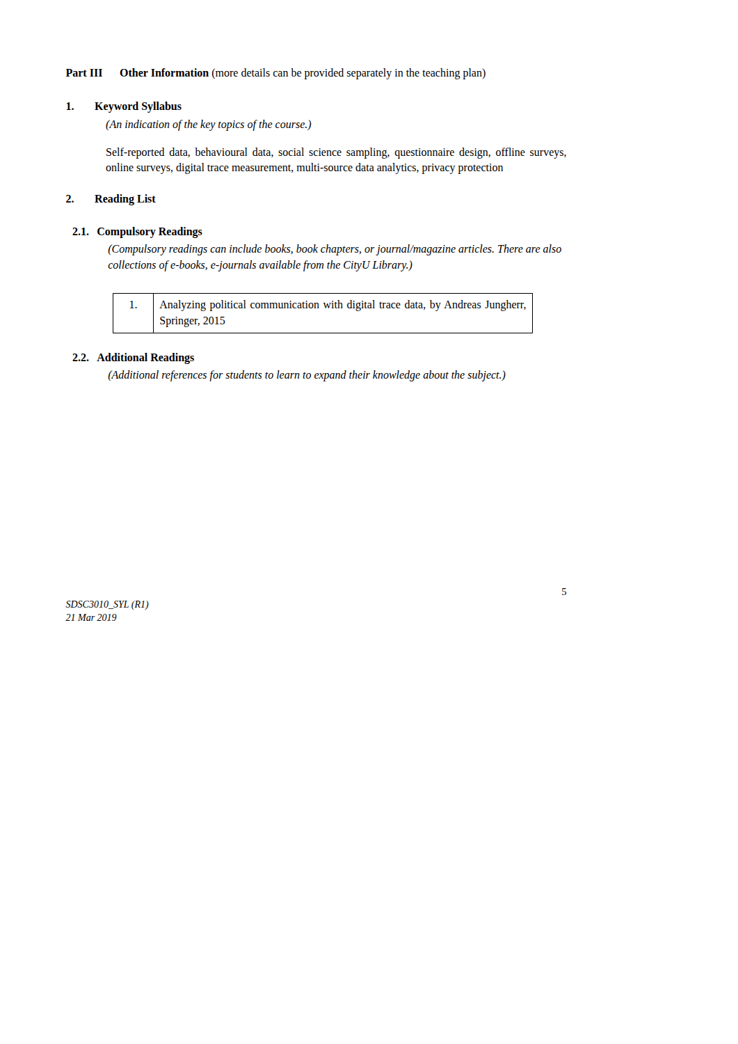Part III Other Information (more details can be provided separately in the teaching plan)
1. Keyword Syllabus
(An indication of the key topics of the course.)
Self-reported data, behavioural data, social science sampling, questionnaire design, offline surveys, online surveys, digital trace measurement, multi-source data analytics, privacy protection
2. Reading List
2.1. Compulsory Readings
(Compulsory readings can include books, book chapters, or journal/magazine articles. There are also collections of e-books, e-journals available from the CityU Library.)
| 1. | Analyzing political communication with digital trace data, by Andreas Jungherr, Springer, 2015 |
2.2. Additional Readings
(Additional references for students to learn to expand their knowledge about the subject.)
5 SDSC3010_SYL (R1)
21 Mar 2019